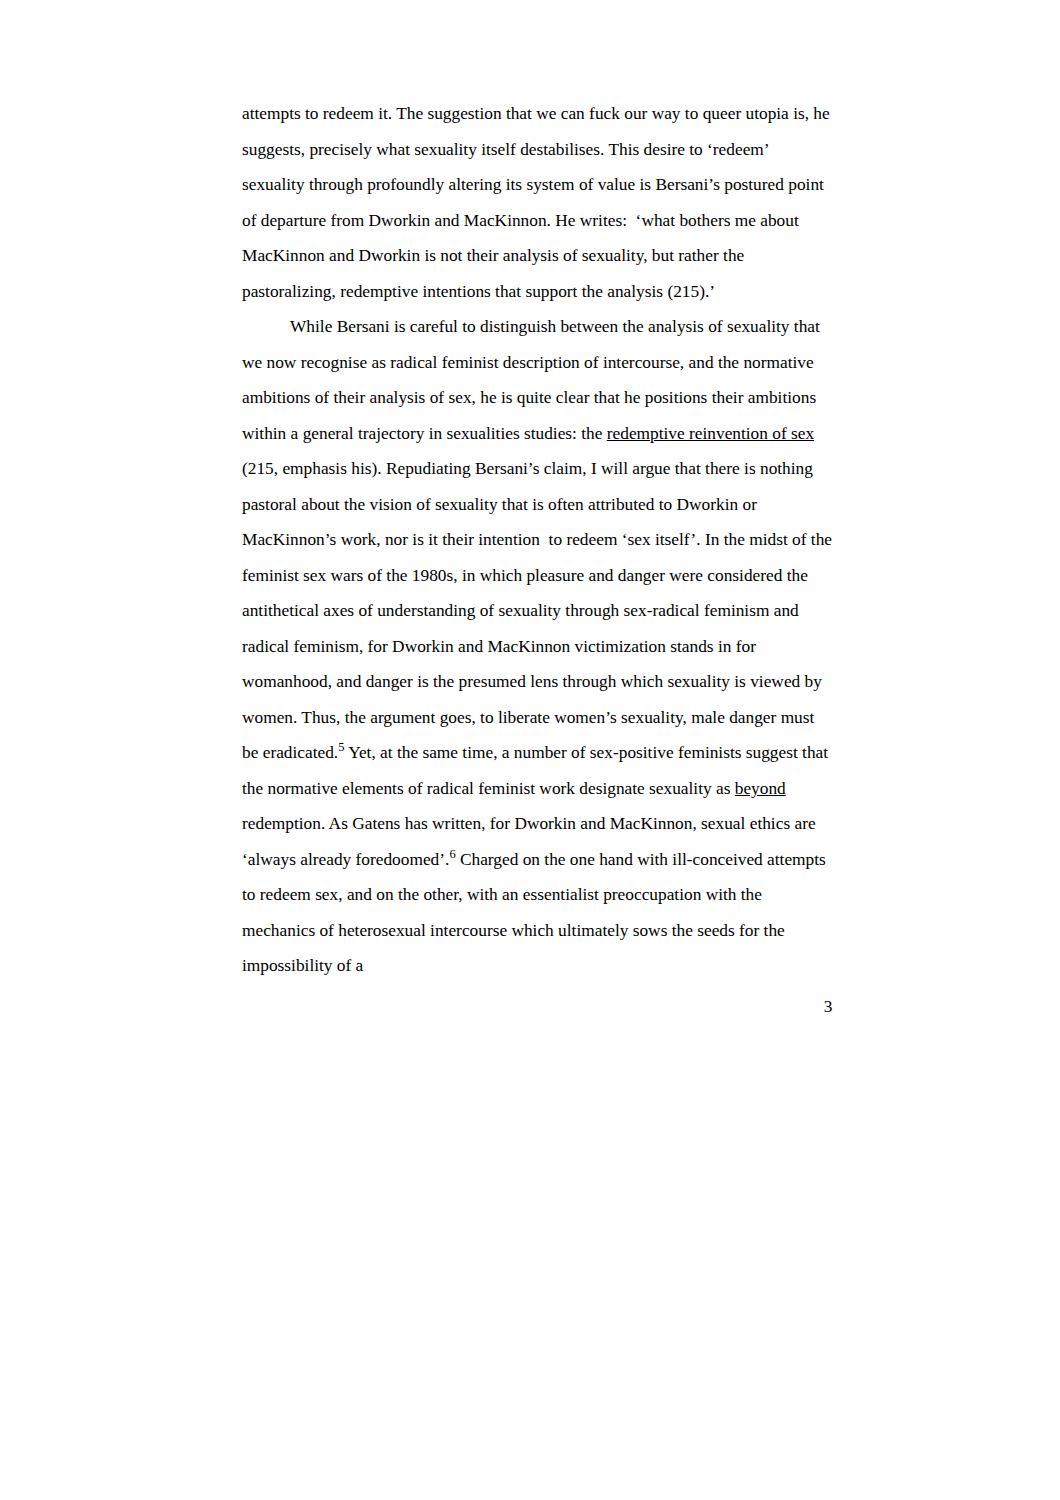attempts to redeem it. The suggestion that we can fuck our way to queer utopia is, he suggests, precisely what sexuality itself destabilises. This desire to ‘redeem’ sexuality through profoundly altering its system of value is Bersani’s postured point of departure from Dworkin and MacKinnon. He writes: ‘what bothers me about MacKinnon and Dworkin is not their analysis of sexuality, but rather the pastoralizing, redemptive intentions that support the analysis (215).’
While Bersani is careful to distinguish between the analysis of sexuality that we now recognise as radical feminist description of intercourse, and the normative ambitions of their analysis of sex, he is quite clear that he positions their ambitions within a general trajectory in sexualities studies: the redemptive reinvention of sex (215, emphasis his). Repudiating Bersani’s claim, I will argue that there is nothing pastoral about the vision of sexuality that is often attributed to Dworkin or MacKinnon’s work, nor is it their intention to redeem ‘sex itself’. In the midst of the feminist sex wars of the 1980s, in which pleasure and danger were considered the antithetical axes of understanding of sexuality through sex-radical feminism and radical feminism, for Dworkin and MacKinnon victimization stands in for womanhood, and danger is the presumed lens through which sexuality is viewed by women. Thus, the argument goes, to liberate women’s sexuality, male danger must be eradicated.5 Yet, at the same time, a number of sex-positive feminists suggest that the normative elements of radical feminist work designate sexuality as beyond redemption. As Gatens has written, for Dworkin and MacKinnon, sexual ethics are ‘always already foredoomed’.6 Charged on the one hand with ill-conceived attempts to redeem sex, and on the other, with an essentialist preoccupation with the mechanics of heterosexual intercourse which ultimately sows the seeds for the impossibility of a
3